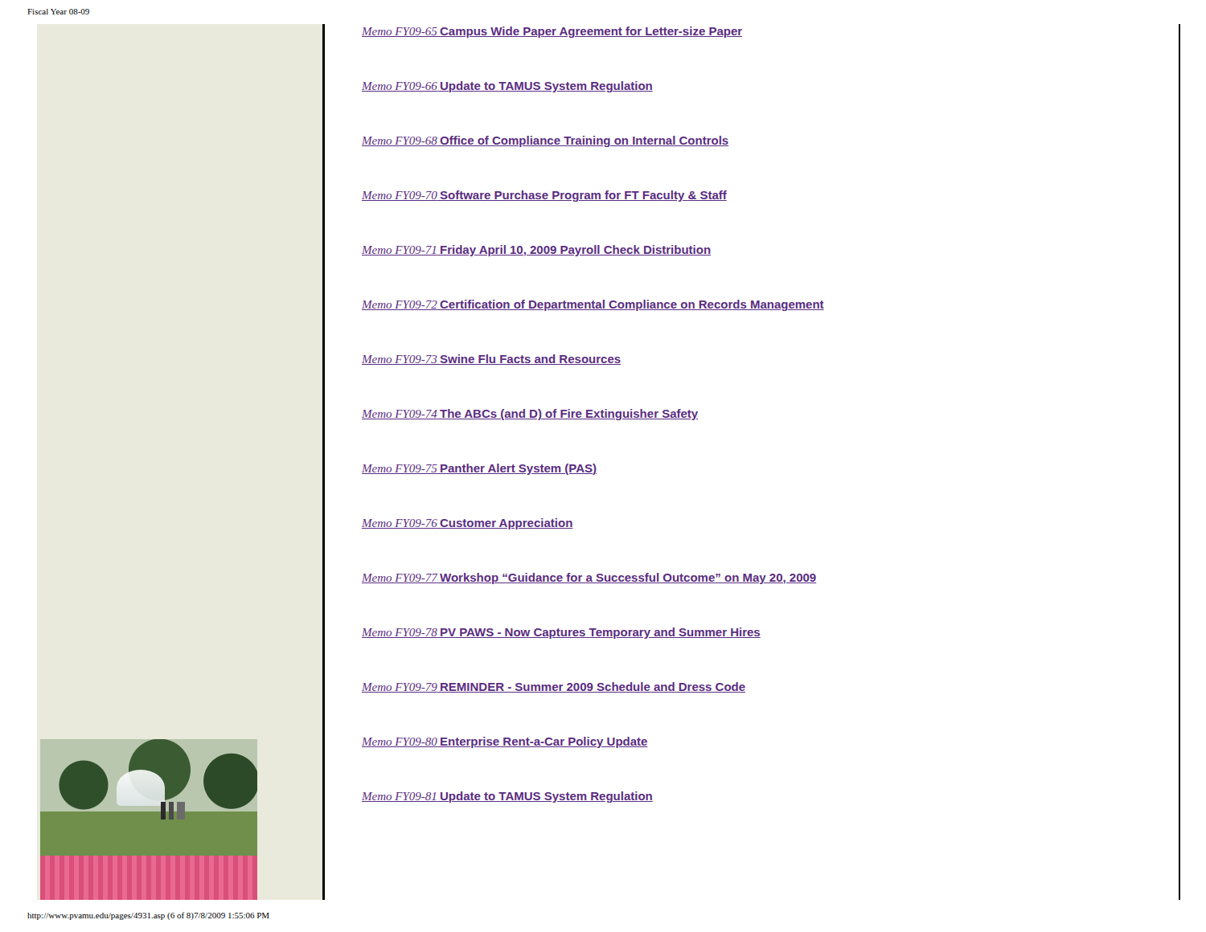Fiscal Year 08-09
Memo FY09-65 Campus Wide Paper Agreement for Letter-size Paper
Memo FY09-66 Update to TAMUS System Regulation
Memo FY09-68 Office of Compliance Training on Internal Controls
Memo FY09-70 Software Purchase Program for FT Faculty & Staff
Memo FY09-71 Friday April 10, 2009 Payroll Check Distribution
Memo FY09-72 Certification of Departmental Compliance on Records Management
Memo FY09-73 Swine Flu Facts and Resources
Memo FY09-74 The ABCs (and D) of Fire Extinguisher Safety
Memo FY09-75 Panther Alert System (PAS)
Memo FY09-76 Customer Appreciation
Memo FY09-77 Workshop “Guidance for a Successful Outcome” on May 20, 2009
Memo FY09-78 PV PAWS - Now Captures Temporary and Summer Hires
Memo FY09-79 REMINDER - Summer 2009 Schedule and Dress Code
Memo FY09-80 Enterprise Rent-a-Car Policy Update
Memo FY09-81 Update to TAMUS System Regulation
http://www.pvamu.edu/pages/4931.asp (6 of 8)7/8/2009 1:55:06 PM